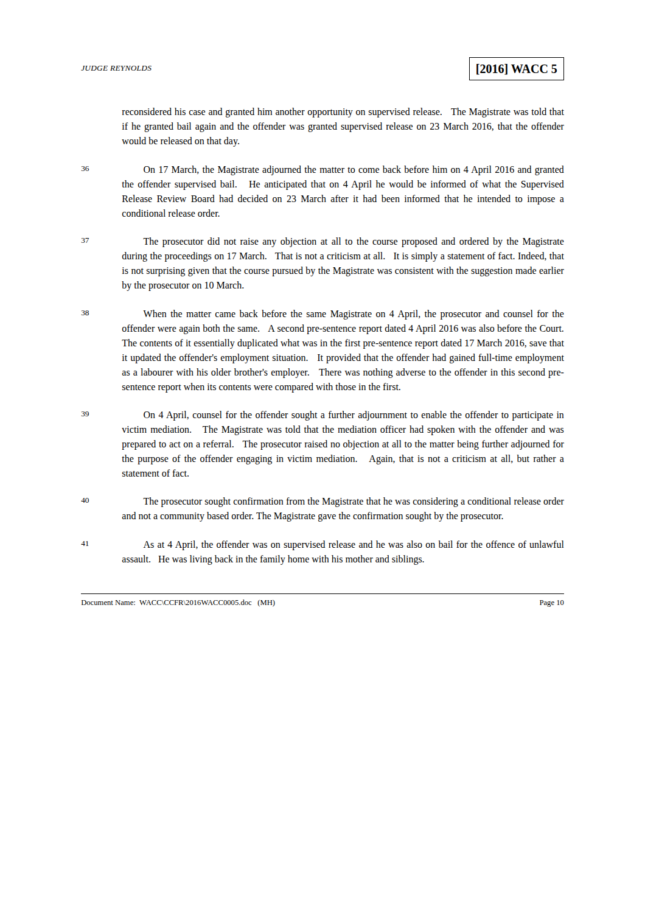Judge Reynolds
[2016] WACC 5
reconsidered his case and granted him another opportunity on supervised release. The Magistrate was told that if he granted bail again and the offender was granted supervised release on 23 March 2016, that the offender would be released on that day.
36
On 17 March, the Magistrate adjourned the matter to come back before him on 4 April 2016 and granted the offender supervised bail. He anticipated that on 4 April he would be informed of what the Supervised Release Review Board had decided on 23 March after it had been informed that he intended to impose a conditional release order.
37
The prosecutor did not raise any objection at all to the course proposed and ordered by the Magistrate during the proceedings on 17 March. That is not a criticism at all. It is simply a statement of fact. Indeed, that is not surprising given that the course pursued by the Magistrate was consistent with the suggestion made earlier by the prosecutor on 10 March.
38
When the matter came back before the same Magistrate on 4 April, the prosecutor and counsel for the offender were again both the same. A second pre-sentence report dated 4 April 2016 was also before the Court. The contents of it essentially duplicated what was in the first pre-sentence report dated 17 March 2016, save that it updated the offender's employment situation. It provided that the offender had gained full-time employment as a labourer with his older brother's employer. There was nothing adverse to the offender in this second pre-sentence report when its contents were compared with those in the first.
39
On 4 April, counsel for the offender sought a further adjournment to enable the offender to participate in victim mediation. The Magistrate was told that the mediation officer had spoken with the offender and was prepared to act on a referral. The prosecutor raised no objection at all to the matter being further adjourned for the purpose of the offender engaging in victim mediation. Again, that is not a criticism at all, but rather a statement of fact.
40
The prosecutor sought confirmation from the Magistrate that he was considering a conditional release order and not a community based order. The Magistrate gave the confirmation sought by the prosecutor.
41
As at 4 April, the offender was on supervised release and he was also on bail for the offence of unlawful assault. He was living back in the family home with his mother and siblings.
Document Name: WACC\CCFR\2016WACC0005.doc (MH) Page 10